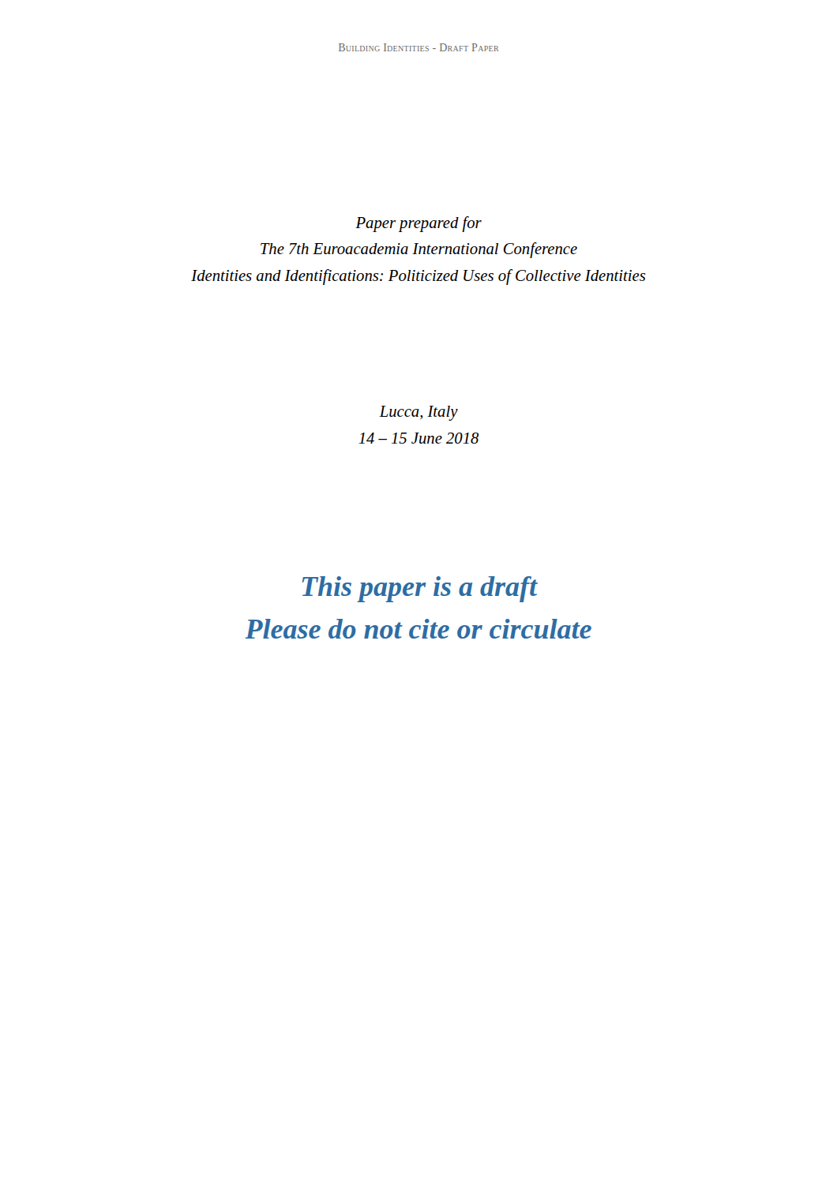Building Identities - Draft Paper
Paper prepared for
The 7th Euroacademia International Conference
Identities and Identifications: Politicized Uses of Collective Identities
Lucca, Italy
14 – 15 June 2018
This paper is a draft
Please do not cite or circulate